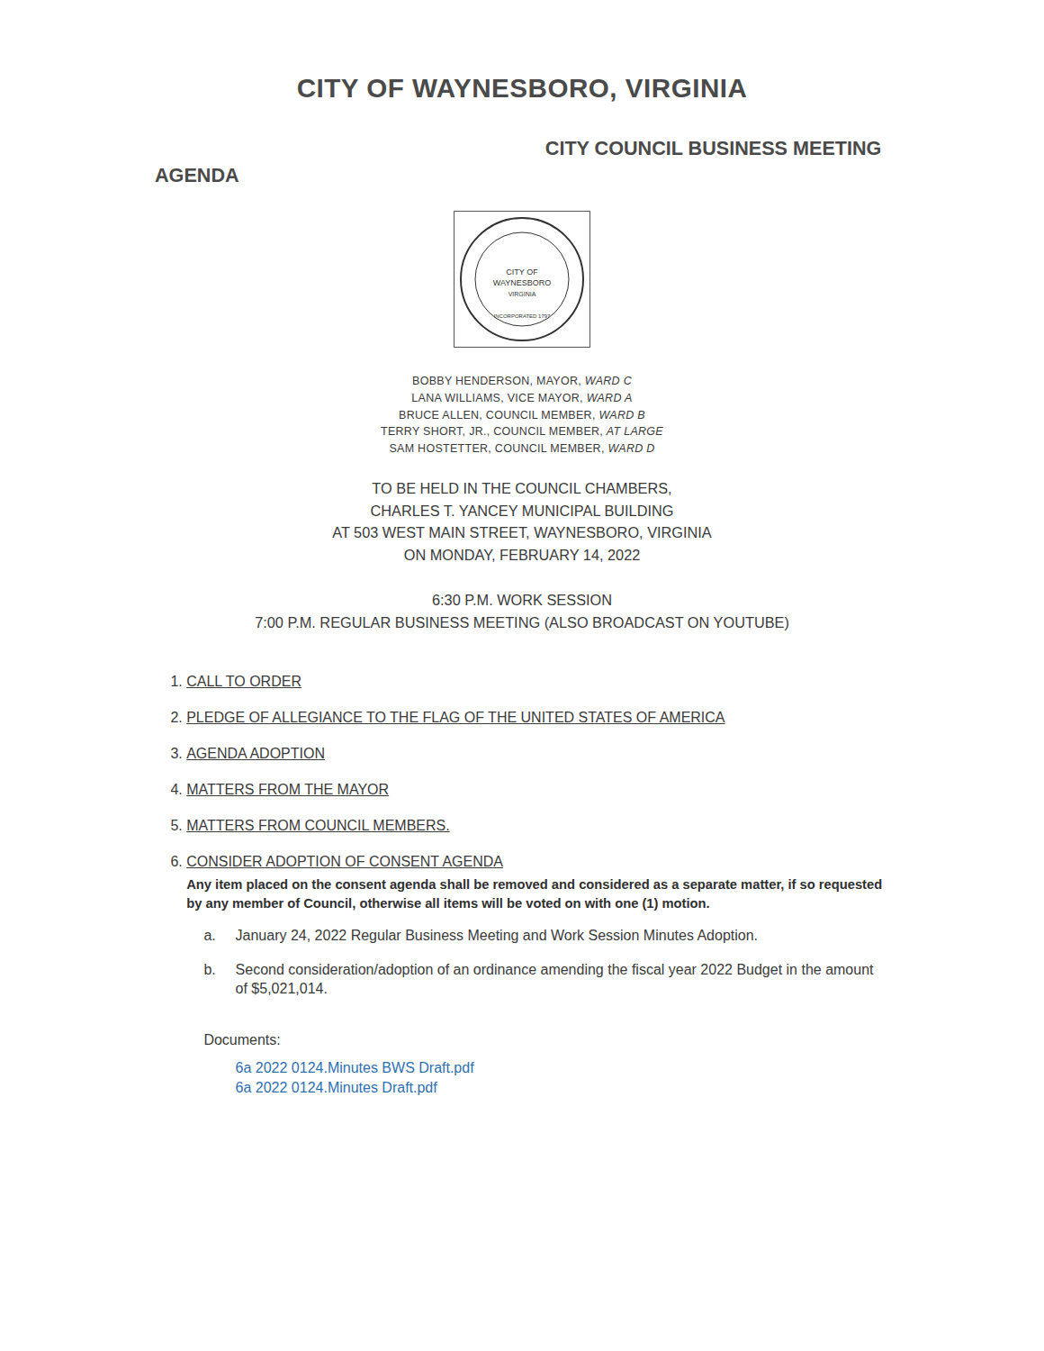CITY OF WAYNESBORO, VIRGINIA
CITY COUNCIL BUSINESS MEETING
AGENDA
BOBBY HENDERSON, MAYOR, WARD C
LANA WILLIAMS, VICE MAYOR, WARD A
BRUCE ALLEN, COUNCIL MEMBER, WARD B
TERRY SHORT, JR., COUNCIL MEMBER, AT LARGE
SAM HOSTETTER, COUNCIL MEMBER, WARD D
TO BE HELD IN THE COUNCIL CHAMBERS,
CHARLES T. YANCEY MUNICIPAL BUILDING
AT 503 WEST MAIN STREET, WAYNESBORO, VIRGINIA
ON MONDAY, FEBRUARY 14, 2022
6:30 P.M. WORK SESSION
7:00 P.M. REGULAR BUSINESS MEETING (ALSO BROADCAST ON YOUTUBE)
Call to Order
Pledge of Allegiance to the Flag of the United States of America
Agenda Adoption
Matters from the Mayor
Matters from Council Members.
Consider Adoption of Consent Agenda
Any item placed on the consent agenda shall be removed and considered as a separate matter, if so requested by any member of Council, otherwise all items will be voted on with one (1) motion.
a. January 24, 2022 Regular Business Meeting and Work Session Minutes Adoption.
b. Second consideration/adoption of an ordinance amending the fiscal year 2022 Budget in the amount of $5,021,014.
Documents:
6a 2022 0124.Minutes BWS Draft.pdf
6a 2022 0124.Minutes Draft.pdf